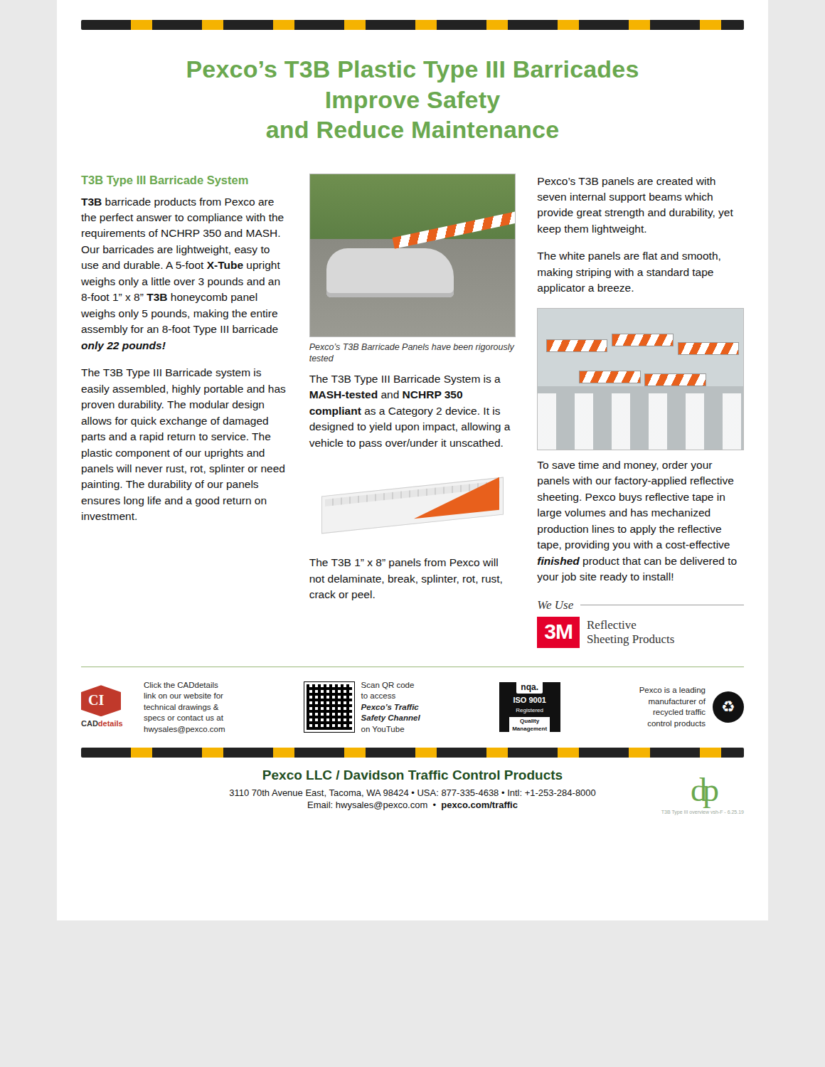Pexco’s T3B Plastic Type III Barricades
Improve Safety
and Reduce Maintenance
T3B Type III Barricade System
T3B barricade products from Pexco are the perfect answer to compliance with the requirements of NCHRP 350 and MASH. Our barricades are lightweight, easy to use and durable. A 5-foot X-Tube upright weighs only a little over 3 pounds and an 8-foot 1” x 8” T3B honeycomb panel weighs only 5 pounds, making the entire assembly for an 8-foot Type III barricade only 22 pounds!
The T3B Type III Barricade system is easily assembled, highly portable and has proven durability. The modular design allows for quick exchange of damaged parts and a rapid return to service. The plastic component of our uprights and panels will never rust, rot, splinter or need painting. The durability of our panels ensures long life and a good return on investment.
Pexco’s T3B Barricade Panels have been rigorously tested
The T3B Type III Barricade System is a MASH-tested and NCHRP 350 compliant as a Category 2 device. It is designed to yield upon impact, allowing a vehicle to pass over/under it unscathed.
The T3B 1” x 8” panels from Pexco will not delaminate, break, splinter, rot, rust, crack or peel.
Pexco’s T3B panels are created with seven internal support beams which provide great strength and durability, yet keep them lightweight.
The white panels are flat and smooth, making striping with a standard tape applicator a breeze.
To save time and money, order your panels with our factory-applied reflective sheeting. Pexco buys reflective tape in large volumes and has mechanized production lines to apply the reflective tape, providing you with a cost-effective finished product that can be delivered to your job site ready to install!
We Use
3M Reflective
Sheeting Products
CI
CADdetails
Click the CADdetails
link on our website for
technical drawings &
specs or contact us at
hwysales@pexco.com
Scan QR code
to access
Pexco’s Traffic
Safety Channel
on YouTube
nqa. ISO 9001 Registered Quality
Management
Pexco is a leading
manufacturer of
recycled traffic
control products
♻
Pexco LLC / Davidson Traffic Control Products
3110 70th Avenue East, Tacoma, WA 98424 • USA: 877-335-4638 • Intl: +1-253-284-8000
Email: hwysales@pexco.com • pexco.com/traffic
dp
T3B Type III overview vsh-F - 6.25.19